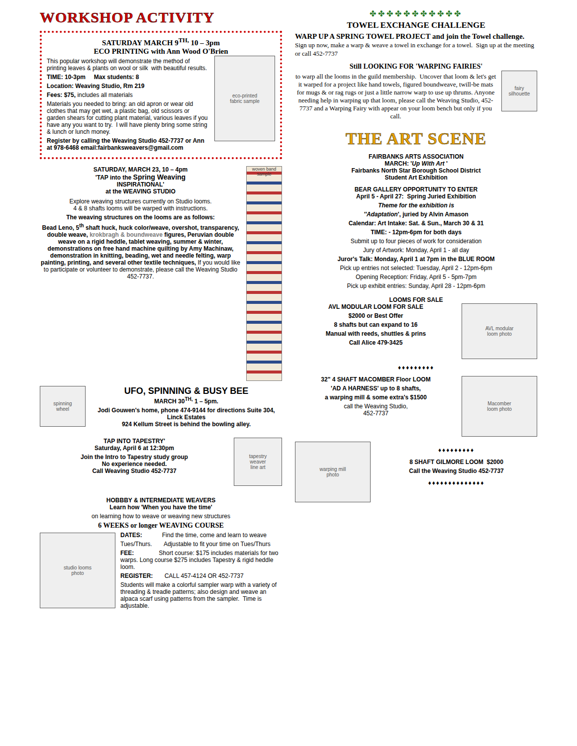WORKSHOP ACTIVITY
SATURDAY MARCH 9TH, 10 – 3pm
ECO PRINTING with Ann Wood O'Brien
eco-printed
fabric sample
This popular workshop will demonstrate the method of printing leaves & plants on wool or silk with beautiful results.
TIME: 10-3pm Max students: 8
Location: Weaving Studio, Rm 219
Fees: $75, includes all materials
Materials you needed to bring: an old apron or wear old clothes that may get wet, a plastic bag, old scissors or garden shears for cutting plant material, various leaves if you have any you want to try. I will have plenty bring some string & lunch or lunch money.
Register by calling the Weaving Studio 452-7737 or Ann at 978-6468 email:fairbanksweavers@gmail.com
SATURDAY, MARCH 23, 10 – 4pm
'TAP into the Spring Weaving
INSPIRATIONAL'
at the WEAVING STUDIO
Explore weaving structures currently on Studio looms.
4 & 8 shafts looms will be warped with instructions.
The weaving structures on the looms are as follows:
Bead Leno, 5th shaft huck, huck color/weave, overshot, transparency, double weave, krokbragh & boundweave figures, Peruvian double weave on a rigid heddle, tablet weaving, summer & winter, demonstrations on free hand machine quilting by Amy Machinaw, demonstration in knitting, beading, wet and needle felting, warp painting, printing, and several other textile techniques, If you would like to participate or volunteer to demonstrate, please call the Weaving Studio 452-7737.
woven band
sample
spinning
wheel
UFO, SPINNING & BUSY BEE
MARCH 30TH, 1 – 5pm.
Jodi Gouwen's home, phone 474-9144 for directions Suite 304, Linck Estates
924 Kellum Street is behind the bowling alley.
tapestry
weaver
line art
TAP INTO TAPESTRY'
Saturday, April 6 at 12:30pm
Join the Intro to Tapestry study group
No experience needed.
Call Weaving Studio 452-7737
HOBBBY & INTERMEDIATE WEAVERS
Learn how 'When you have the time'
on learning how to weave or weaving new structures
6 WEEKS or longer WEAVING COURSE
studio looms
photo
DATES: Find the time, come and learn to weave
Tues/Thurs. Adjustable to fit your time on Tues/Thurs
FEE: Short course: $175 includes materials for two warps. Long course $275 includes Tapestry & rigid heddle loom.
REGISTER: CALL 457-4124 OR 452-7737
Students will make a colorful sampler warp with a variety of threading & treadle patterns; also design and weave an alpaca scarf using patterns from the sampler. Time is adjustable.
✤✤✤✤✤✤✤✤✤✤✤
TOWEL EXCHANGE CHALLENGE
WARP UP A SPRING TOWEL PROJECT and join the Towel challenge. Sign up now, make a warp & weave a towel in exchange for a towel. Sign up at the meeting or call 452-7737
Still LOOKING FOR 'WARPING FAIRIES'
fairy
silhouette
to warp all the looms in the guild membership. Uncover that loom & let's get it warped for a project like hand towels, figured boundweave, twill-be mats for mugs & or rag rugs or just a little narrow warp to use up thrums. Anyone needing help in warping up that loom, please call the Weaving Studio, 452-7737 and a Warping Fairy with appear on your loom bench but only if you call.
THE ART SCENE
FAIRBANKS ARTS ASSOCIATION
MARCH: 'Up With Art '
Fairbanks North Star Borough School District
Student Art Exhibition
BEAR GALLERY OPPORTUNITY TO ENTER
April 5 - April 27: Spring Juried Exhibition
Theme for the exhibition is
''Adaptation', juried by Alvin Amason
Calendar: Art Intake: Sat. & Sun., March 30 & 31
TIME: - 12pm-6pm for both days
Submit up to four pieces of work for consideration
Jury of Artwork: Monday, April 1 - all day
Juror's Talk: Monday, April 1 at 7pm in the BLUE ROOM
Pick up entries not selected: Tuesday, April 2 - 12pm-6pm
Opening Reception: Friday, April 5 - 5pm-7pm
Pick up exhibit entries: Sunday, April 28 - 12pm-6pm
LOOMS FOR SALE
AVL MODULAR LOOM FOR SALE
$2000 or Best Offer
8 shafts but can expand to 16
Manual with reeds, shuttles & prins
Call Alice 479-3425
AVL modular
loom photo
♦♦♦♦♦♦♦♦♦
32" 4 SHAFT MACOMBER Floor LOOM
'AD A HARNESS' up to 8 shafts,
a warping mill & some extra's $1500
call the Weaving Studio,
452-7737
Macomber
loom photo
warping mill
photo
♦♦♦♦♦♦♦♦♦
8 SHAFT GILMORE LOOM $2000
Call the Weaving Studio 452-7737
♦♦♦♦♦♦♦♦♦♦♦♦♦♦